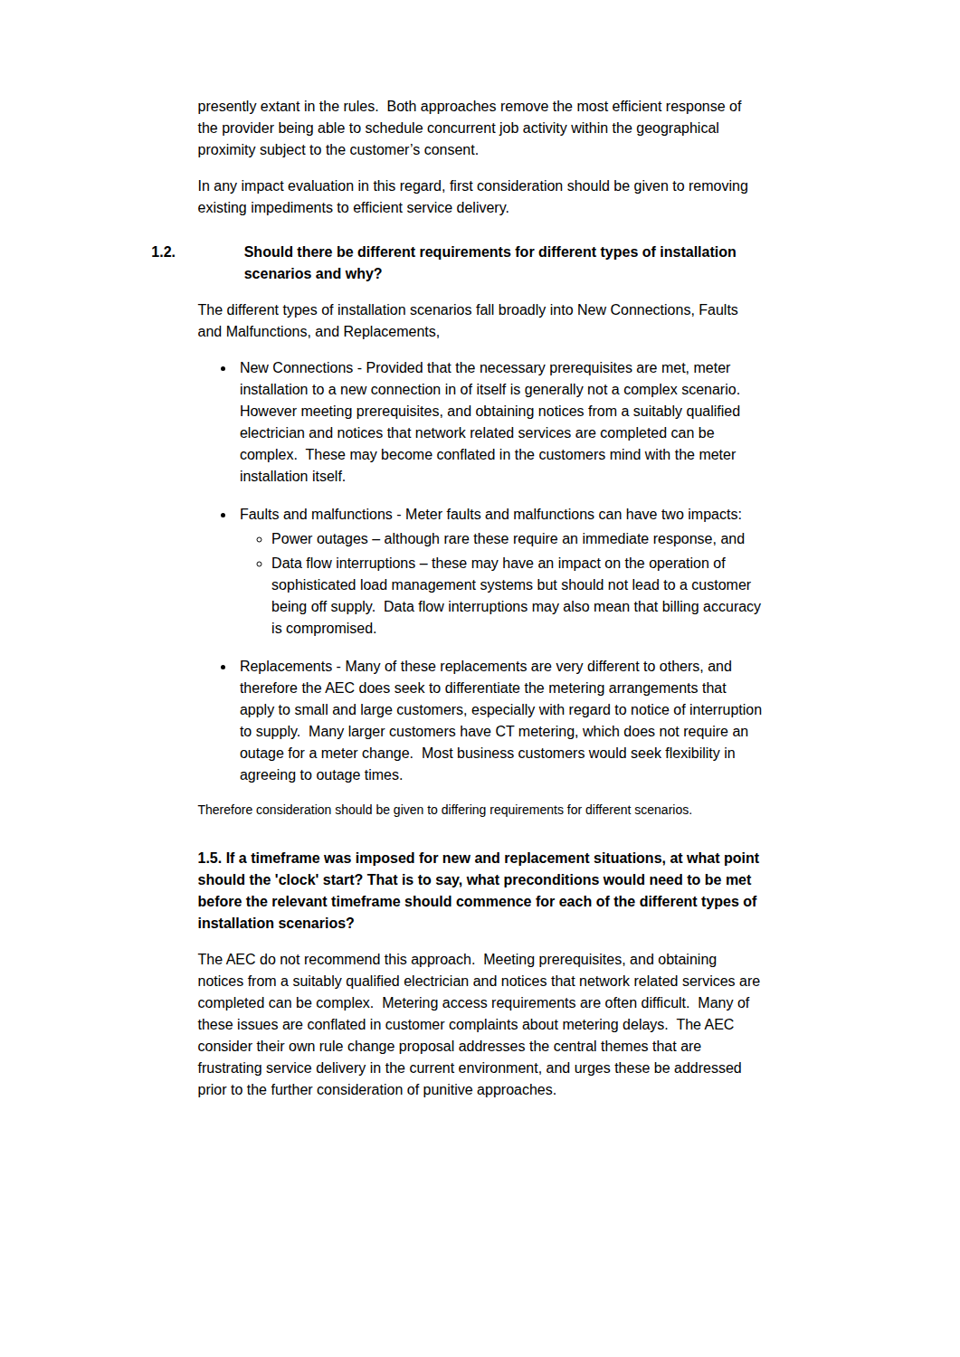presently extant in the rules. Both approaches remove the most efficient response of the provider being able to schedule concurrent job activity within the geographical proximity subject to the customer’s consent.
In any impact evaluation in this regard, first consideration should be given to removing existing impediments to efficient service delivery.
1.2. Should there be different requirements for different types of installation scenarios and why?
The different types of installation scenarios fall broadly into New Connections, Faults and Malfunctions, and Replacements,
New Connections - Provided that the necessary prerequisites are met, meter installation to a new connection in of itself is generally not a complex scenario. However meeting prerequisites, and obtaining notices from a suitably qualified electrician and notices that network related services are completed can be complex. These may become conflated in the customers mind with the meter installation itself.
Faults and malfunctions - Meter faults and malfunctions can have two impacts:
Power outages – although rare these require an immediate response, and
Data flow interruptions – these may have an impact on the operation of sophisticated load management systems but should not lead to a customer being off supply. Data flow interruptions may also mean that billing accuracy is compromised.
Replacements - Many of these replacements are very different to others, and therefore the AEC does seek to differentiate the metering arrangements that apply to small and large customers, especially with regard to notice of interruption to supply. Many larger customers have CT metering, which does not require an outage for a meter change. Most business customers would seek flexibility in agreeing to outage times.
Therefore consideration should be given to differing requirements for different scenarios.
1.5. If a timeframe was imposed for new and replacement situations, at what point should the 'clock' start? That is to say, what preconditions would need to be met before the relevant timeframe should commence for each of the different types of installation scenarios?
The AEC do not recommend this approach. Meeting prerequisites, and obtaining notices from a suitably qualified electrician and notices that network related services are completed can be complex. Metering access requirements are often difficult. Many of these issues are conflated in customer complaints about metering delays. The AEC consider their own rule change proposal addresses the central themes that are frustrating service delivery in the current environment, and urges these be addressed prior to the further consideration of punitive approaches.